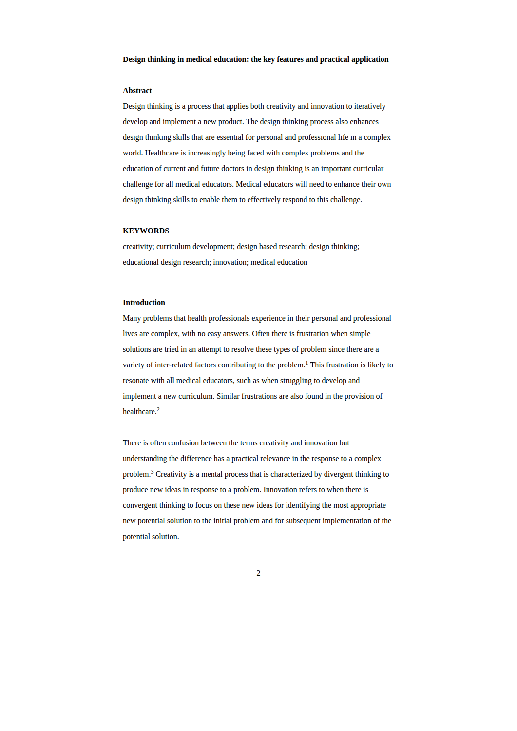Design thinking in medical education: the key features and practical application
Abstract
Design thinking is a process that applies both creativity and innovation to iteratively develop and implement a new product. The design thinking process also enhances design thinking skills that are essential for personal and professional life in a complex world. Healthcare is increasingly being faced with complex problems and the education of current and future doctors in design thinking is an important curricular challenge for all medical educators. Medical educators will need to enhance their own design thinking skills to enable them to effectively respond to this challenge.
KEYWORDS
creativity; curriculum development; design based research; design thinking; educational design research; innovation; medical education
Introduction
Many problems that health professionals experience in their personal and professional lives are complex, with no easy answers. Often there is frustration when simple solutions are tried in an attempt to resolve these types of problem since there are a variety of inter-related factors contributing to the problem.1 This frustration is likely to resonate with all medical educators, such as when struggling to develop and implement a new curriculum. Similar frustrations are also found in the provision of healthcare.2
There is often confusion between the terms creativity and innovation but understanding the difference has a practical relevance in the response to a complex problem.3 Creativity is a mental process that is characterized by divergent thinking to produce new ideas in response to a problem. Innovation refers to when there is convergent thinking to focus on these new ideas for identifying the most appropriate new potential solution to the initial problem and for subsequent implementation of the potential solution.
2